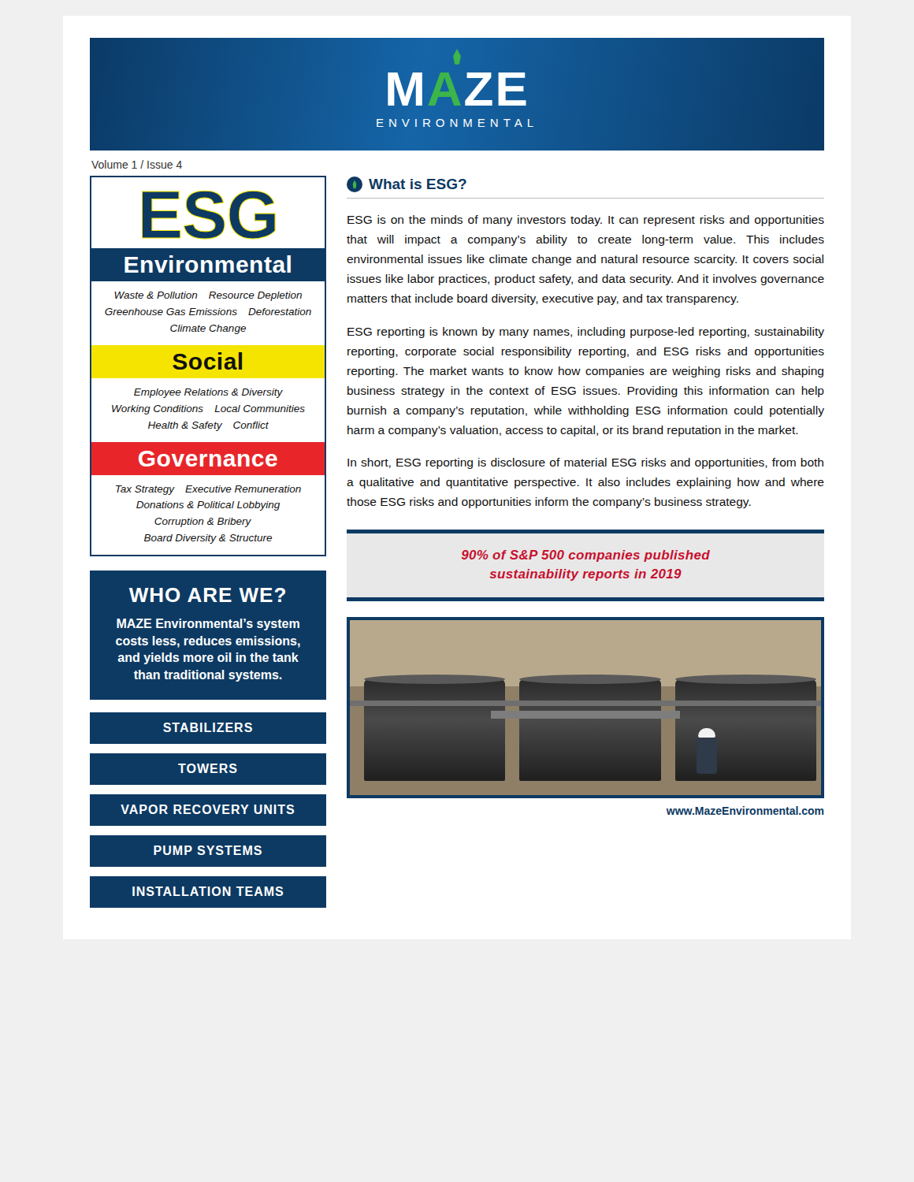MAZE
ENVIRONMENTAL
Volume 1 / Issue 4
ESG
Environmental
Waste & Pollution Resource Depletion
Greenhouse Gas Emissions Deforestation
Climate Change
Social
Employee Relations & Diversity
Working Conditions Local Communities
Health & Safety Conflict
Governance
Tax Strategy Executive Remuneration
Donations & Political Lobbying
Corruption & Bribery Board Diversity & Structure
WHO ARE WE?
MAZE Environmental’s system costs less, reduces emissions, and yields more oil in the tank than traditional systems.
STABILIZERS TOWERS VAPOR RECOVERY UNITS PUMP SYSTEMS INSTALLATION TEAMS
What is ESG?
ESG is on the minds of many investors today. It can represent risks and opportunities that will impact a company’s ability to create long-term value. This includes environmental issues like climate change and natural resource scarcity. It covers social issues like labor practices, product safety, and data security. And it involves governance matters that include board diversity, executive pay, and tax transparency.
ESG reporting is known by many names, including purpose-led reporting, sustainability reporting, corporate social responsibility reporting, and ESG risks and opportunities reporting. The market wants to know how companies are weighing risks and shaping business strategy in the context of ESG issues. Providing this information can help burnish a company’s reputation, while withholding ESG information could potentially harm a company’s valuation, access to capital, or its brand reputation in the market.
In short, ESG reporting is disclosure of material ESG risks and opportunities, from both a qualitative and quantitative perspective. It also includes explaining how and where those ESG risks and opportunities inform the company’s business strategy.
90% of S&P 500 companies published
sustainability reports in 2019
www.MazeEnvironmental.com